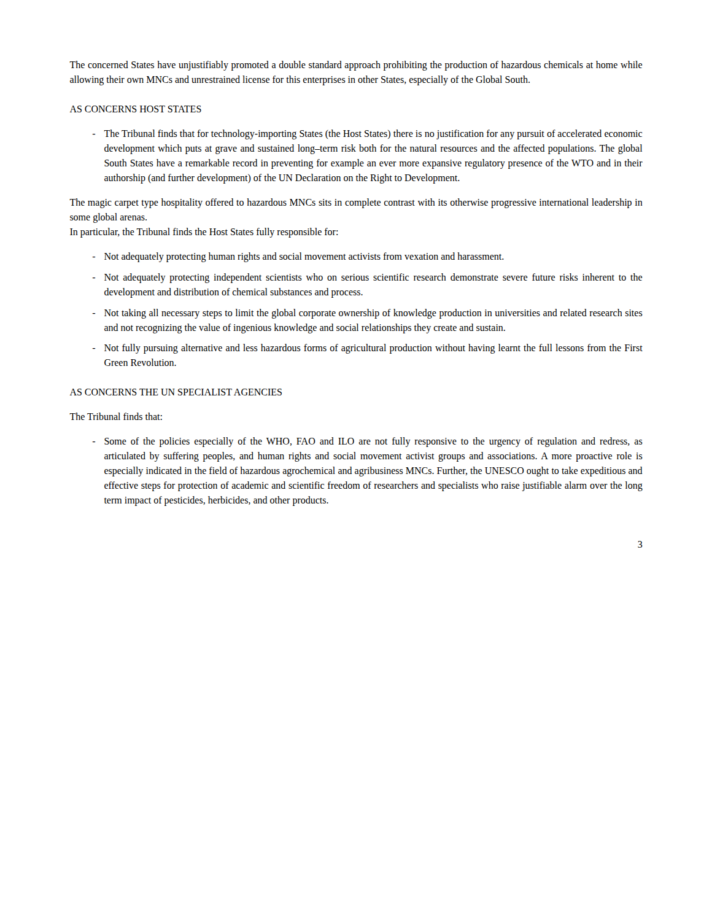The concerned States have unjustifiably promoted a double standard approach prohibiting the production of hazardous chemicals at home while allowing their own MNCs and unrestrained license for this enterprises in other States, especially of the Global South.
AS CONCERNS HOST STATES
The Tribunal finds that for technology-importing States (the Host States) there is no justification for any pursuit of accelerated economic development which puts at grave and sustained long–term risk both for the natural resources and the affected populations. The global South States have a remarkable record in preventing for example an ever more expansive regulatory presence of the WTO and in their authorship (and further development) of the UN Declaration on the Right to Development.
The magic carpet type hospitality offered to hazardous MNCs sits in complete contrast with its otherwise progressive international leadership in some global arenas.
In particular, the Tribunal finds the Host States fully responsible for:
Not adequately protecting human rights and social movement activists from vexation and harassment.
Not adequately protecting independent scientists who on serious scientific research demonstrate severe future risks inherent to the development and distribution of chemical substances and process.
Not taking all necessary steps to limit the global corporate ownership of knowledge production in universities and related research sites and not recognizing the value of ingenious knowledge and social relationships they create and sustain.
Not fully pursuing alternative and less hazardous forms of agricultural production without having learnt the full lessons from the First Green Revolution.
AS CONCERNS THE UN SPECIALIST AGENCIES
The Tribunal finds that:
Some of the policies especially of the WHO, FAO and ILO are not fully responsive to the urgency of regulation and redress, as articulated by suffering peoples, and human rights and social movement activist groups and associations. A more proactive role is especially indicated in the field of hazardous agrochemical and agribusiness MNCs. Further, the UNESCO ought to take expeditious and effective steps for protection of academic and scientific freedom of researchers and specialists who raise justifiable alarm over the long term impact of pesticides, herbicides, and other products.
3